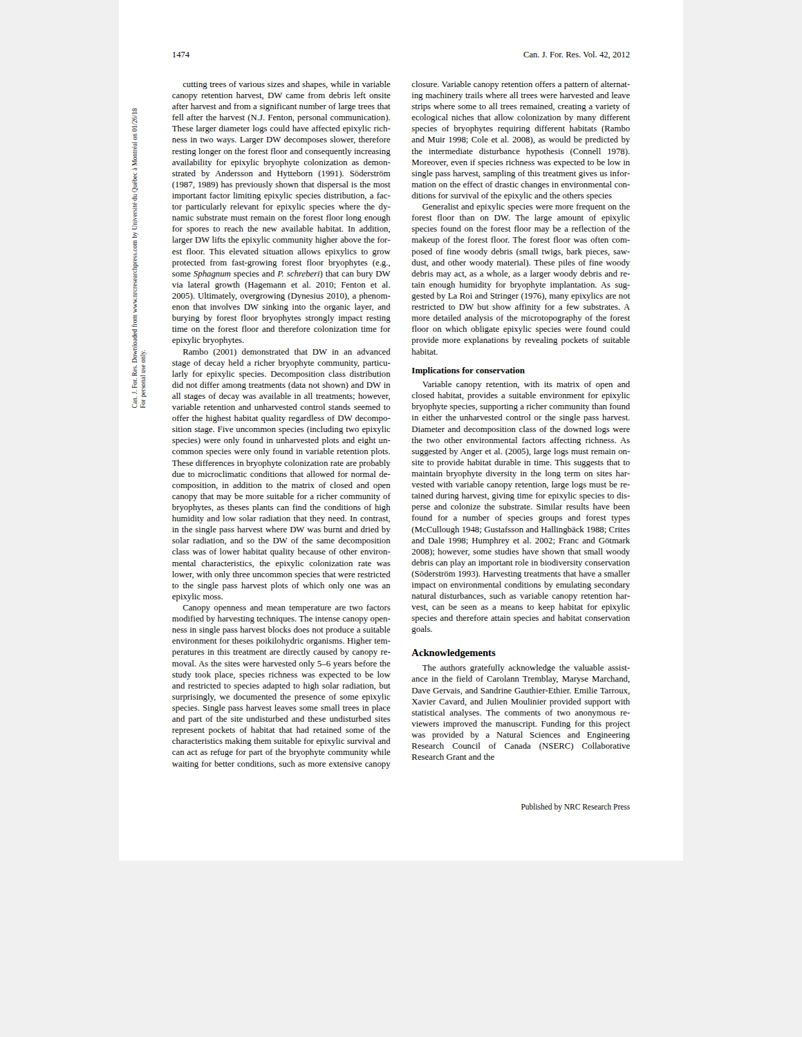1474 Can. J. For. Res. Vol. 42, 2012
Can. J. For. Res. Downloaded from www.nrcresearchpress.com by Université du Québec à Montréal on 01/26/18 For personal use only.
cutting trees of various sizes and shapes, while in variable canopy retention harvest, DW came from debris left onsite after harvest and from a significant number of large trees that fell after the harvest (N.J. Fenton, personal communication). These larger diameter logs could have affected epixylic richness in two ways. Larger DW decomposes slower, therefore resting longer on the forest floor and consequently increasing availability for epixylic bryophyte colonization as demonstrated by Andersson and Hytteborn (1991). Söderström (1987, 1989) has previously shown that dispersal is the most important factor limiting epixylic species distribution, a factor particularly relevant for epixylic species where the dynamic substrate must remain on the forest floor long enough for spores to reach the new available habitat. In addition, larger DW lifts the epixylic community higher above the forest floor. This elevated situation allows epixylics to grow protected from fast-growing forest floor bryophytes (e.g., some Sphagnum species and P. schreberi) that can bury DW via lateral growth (Hagemann et al. 2010; Fenton et al. 2005). Ultimately, overgrowing (Dynesius 2010), a phenomenon that involves DW sinking into the organic layer, and burying by forest floor bryophytes strongly impact resting time on the forest floor and therefore colonization time for epixylic bryophytes.
Rambo (2001) demonstrated that DW in an advanced stage of decay held a richer bryophyte community, particularly for epixylic species. Decomposition class distribution did not differ among treatments (data not shown) and DW in all stages of decay was available in all treatments; however, variable retention and unharvested control stands seemed to offer the highest habitat quality regardless of DW decomposition stage. Five uncommon species (including two epixylic species) were only found in unharvested plots and eight uncommon species were only found in variable retention plots. These differences in bryophyte colonization rate are probably due to microclimatic conditions that allowed for normal decomposition, in addition to the matrix of closed and open canopy that may be more suitable for a richer community of bryophytes, as theses plants can find the conditions of high humidity and low solar radiation that they need. In contrast, in the single pass harvest where DW was burnt and dried by solar radiation, and so the DW of the same decomposition class was of lower habitat quality because of other environmental characteristics, the epixylic colonization rate was lower, with only three uncommon species that were restricted to the single pass harvest plots of which only one was an epixylic moss.
Canopy openness and mean temperature are two factors modified by harvesting techniques. The intense canopy openness in single pass harvest blocks does not produce a suitable environment for theses poikilohydric organisms. Higher temperatures in this treatment are directly caused by canopy removal. As the sites were harvested only 5–6 years before the study took place, species richness was expected to be low and restricted to species adapted to high solar radiation, but surprisingly, we documented the presence of some epixylic species. Single pass harvest leaves some small trees in place and part of the site undisturbed and these undisturbed sites represent pockets of habitat that had retained some of the characteristics making them suitable for epixylic survival and can act as refuge for part of the bryophyte community while waiting for better conditions, such as more extensive canopy closure. Variable canopy retention offers a pattern of alternating machinery trails where all trees were harvested and leave strips where some to all trees remained, creating a variety of ecological niches that allow colonization by many different species of bryophytes requiring different habitats (Rambo and Muir 1998; Cole et al. 2008), as would be predicted by the intermediate disturbance hypothesis (Connell 1978). Moreover, even if species richness was expected to be low in single pass harvest, sampling of this treatment gives us information on the effect of drastic changes in environmental conditions for survival of the epixylic and the others species
Generalist and epixylic species were more frequent on the forest floor than on DW. The large amount of epixylic species found on the forest floor may be a reflection of the makeup of the forest floor. The forest floor was often composed of fine woody debris (small twigs, bark pieces, sawdust, and other woody material). These piles of fine woody debris may act, as a whole, as a larger woody debris and retain enough humidity for bryophyte implantation. As suggested by La Roi and Stringer (1976), many epixylics are not restricted to DW but show affinity for a few substrates. A more detailed analysis of the microtopography of the forest floor on which obligate epixylic species were found could provide more explanations by revealing pockets of suitable habitat.
Implications for conservation
Variable canopy retention, with its matrix of open and closed habitat, provides a suitable environment for epixylic bryophyte species, supporting a richer community than found in either the unharvested control or the single pass harvest. Diameter and decomposition class of the downed logs were the two other environmental factors affecting richness. As suggested by Anger et al. (2005), large logs must remain onsite to provide habitat durable in time. This suggests that to maintain bryophyte diversity in the long term on sites harvested with variable canopy retention, large logs must be retained during harvest, giving time for epixylic species to disperse and colonize the substrate. Similar results have been found for a number of species groups and forest types (McCullough 1948; Gustafsson and Hallingbäck 1988; Crites and Dale 1998; Humphrey et al. 2002; Franc and Götmark 2008); however, some studies have shown that small woody debris can play an important role in biodiversity conservation (Söderström 1993). Harvesting treatments that have a smaller impact on environmental conditions by emulating secondary natural disturbances, such as variable canopy retention harvest, can be seen as a means to keep habitat for epixylic species and therefore attain species and habitat conservation goals.
Acknowledgements
The authors gratefully acknowledge the valuable assistance in the field of Carolann Tremblay, Maryse Marchand, Dave Gervais, and Sandrine Gauthier-Ethier. Emilie Tarroux, Xavier Cavard, and Julien Moulinier provided support with statistical analyses. The comments of two anonymous reviewers improved the manuscript. Funding for this project was provided by a Natural Sciences and Engineering Research Council of Canada (NSERC) Collaborative Research Grant and the
Published by NRC Research Press